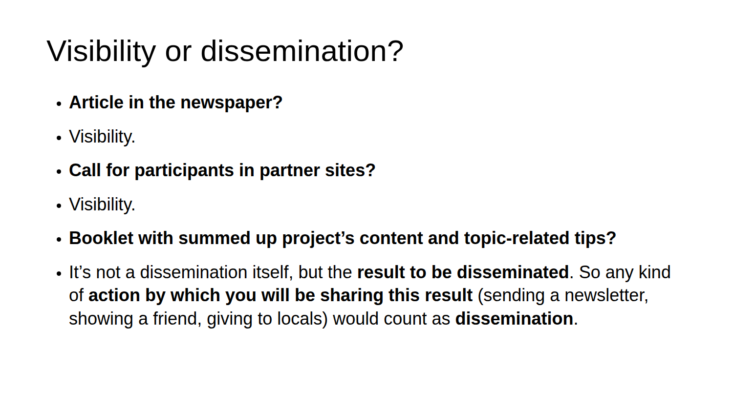Visibility or dissemination?
Article in the newspaper?
Visibility.
Call for participants in partner sites?
Visibility.
Booklet with summed up project’s content and topic-related tips?
It’s not a dissemination itself, but the result to be disseminated. So any kind of action by which you will be sharing this result (sending a newsletter, showing a friend, giving to locals) would count as dissemination.